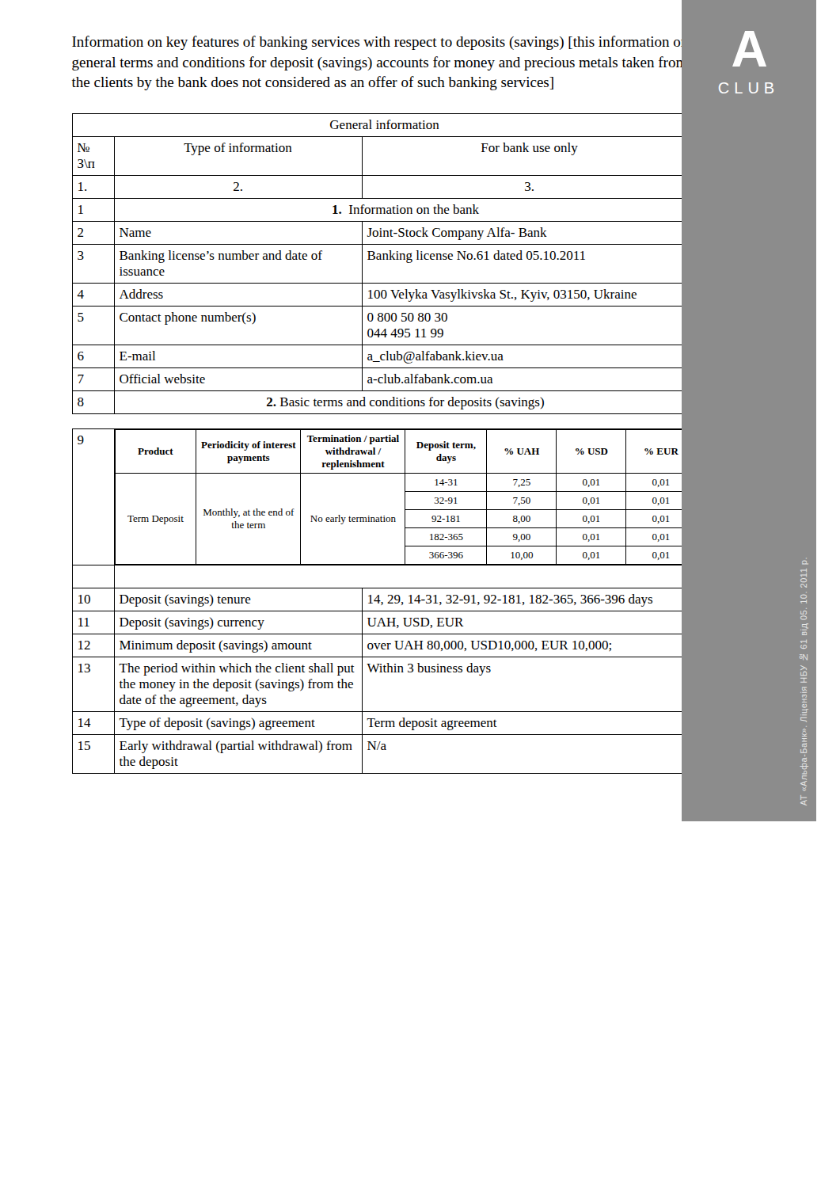A
CLUB
AT «Альфа-Банк». Ліцензія НБУ № 61 від 05. 10. 2011 р.
Information on key features of banking services with respect to deposits (savings) [this information on general terms and conditions for deposit (savings) accounts for money and precious metals taken from the clients by the bank does not considered as an offer of such banking services]
| General information |
| № З\п | Type of information | For bank use only |
| 1. | 2. | 3. |
| 1 | 1. Information on the bank |
| 2 | Name | Joint-Stock Company Alfa- Bank |
| 3 | Banking license’s number and date of issuance | Banking license No.61 dated 05.10.2011 |
| 4 | Address | 100 Velyka Vasylkivska St., Kyiv, 03150, Ukraine |
| 5 | Contact phone number(s) | 0 800 50 80 30 044 495 11 99 |
| 6 | E-mail | a_club@alfabank.kiev.ua |
| 7 | Official website | a-club.alfabank.com.ua |
| 8 | 2. Basic terms and conditions for deposits (savings) |
| 9 | / Product / Periodicity of interest payments / Termination / partial withdrawal / replenishment / Deposit term, days / % UAH / % USD / % EUR / / --- / --- / --- / --- / --- / --- / --- / / Term Deposit / Monthly, at the end of the term / No early termination / 14-31 / 7,25 / 0,01 / 0,01 / / 32-91 / 7,50 / 0,01 / 0,01 / / 92-181 / 8,00 / 0,01 / 0,01 / / 182-365 / 9,00 / 0,01 / 0,01 / / 366-396 / 10,00 / 0,01 / 0,01 / |
| 10 | Deposit (savings) tenure | 14, 29, 14-31, 32-91, 92-181, 182-365, 366-396 days |
| 11 | Deposit (savings) currency | UAH, USD, EUR |
| 12 | Minimum deposit (savings) amount | over UAH 80,000, USD10,000, EUR 10,000; |
| 13 | The period within which the client shall put the money in the deposit (savings) from the date of the agreement, days | Within 3 business days |
| 14 | Type of deposit (savings) agreement | Term deposit agreement |
| 15 | Early withdrawal (partial withdrawal) from the deposit | N/a |